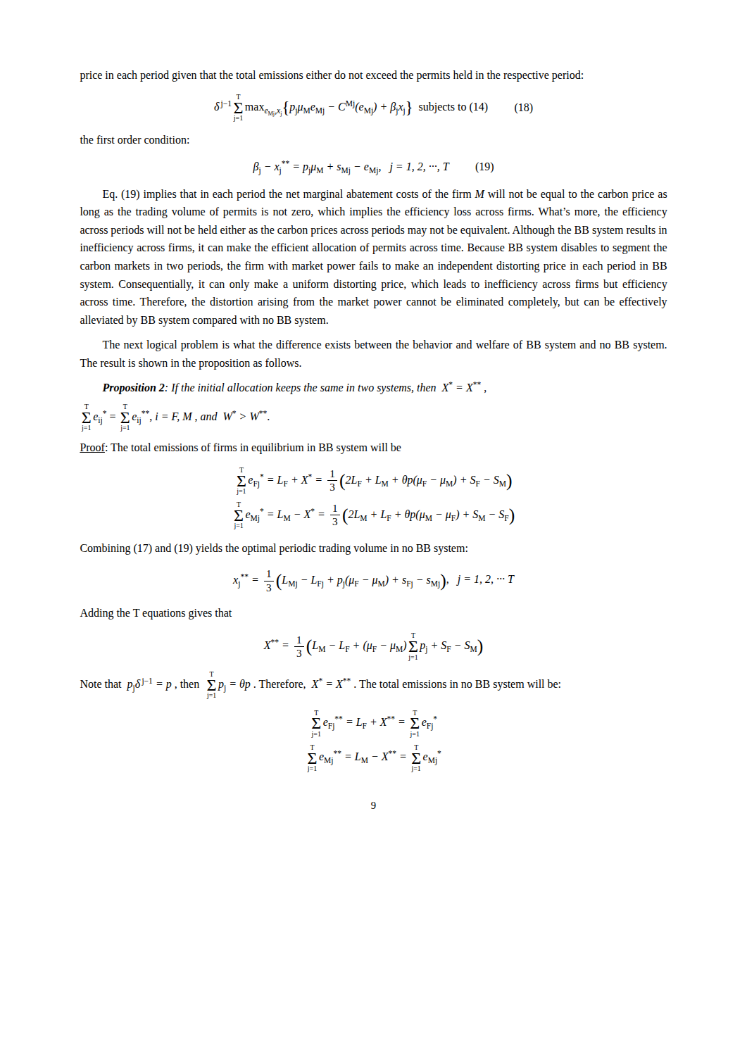price in each period given that the total emissions either do not exceed the permits held in the respective period:
δ j−1 TΣj=1 maxeMj,xj{pjμMeMj − CMj(eMj) + βjxj} subjects to (14)
(18)
the first order condition:
βj − xj** = pjμM + sMj − eMj, j = 1, 2, ···, T
(19)
Eq. (19) implies that in each period the net marginal abatement costs of the firm M will not be equal to the carbon price as long as the trading volume of permits is not zero, which implies the efficiency loss across firms. What’s more, the efficiency across periods will not be held either as the carbon prices across periods may not be equivalent. Although the BB system results in inefficiency across firms, it can make the efficient allocation of permits across time. Because BB system disables to segment the carbon markets in two periods, the firm with market power fails to make an independent distorting price in each period in BB system. Consequentially, it can only make a uniform distorting price, which leads to inefficiency across firms but efficiency across time. Therefore, the distortion arising from the market power cannot be eliminated completely, but can be effectively alleviated by BB system compared with no BB system.
The next logical problem is what the difference exists between the behavior and welfare of BB system and no BB system. The result is shown in the proposition as follows.
Proposition 2: If the initial allocation keeps the same in two systems, then X* = X** ,
TΣj=1 eij* = TΣj=1 eij**, i = F, M , and W* > W**.
Proof: The total emissions of firms in equilibrium in BB system will be
TΣj=1 eFj* = LF + X* = 13(2LF + LM + θp(μF − μM) + SF − SM)
TΣj=1 eMj* = LM − X* = 13(2LM + LF + θp(μM − μF) + SM − SF)
Combining (17) and (19) yields the optimal periodic trading volume in no BB system:
xj** = 13(LMj − LFj + pj(μF − μM) + sFj − sMj), j = 1, 2, ··· T
Adding the T equations gives that
X** = 13(LM − LF + (μF − μM) TΣj=1 pj + SF − SM)
Note that pjδ j−1 = p , then TΣj=1 pj = θp . Therefore, X* = X** . The total emissions in no BB system will be:
TΣj=1 eFj** = LF + X** = TΣj=1 eFj*
TΣj=1 eMj** = LM − X** = TΣj=1 eMj*
9